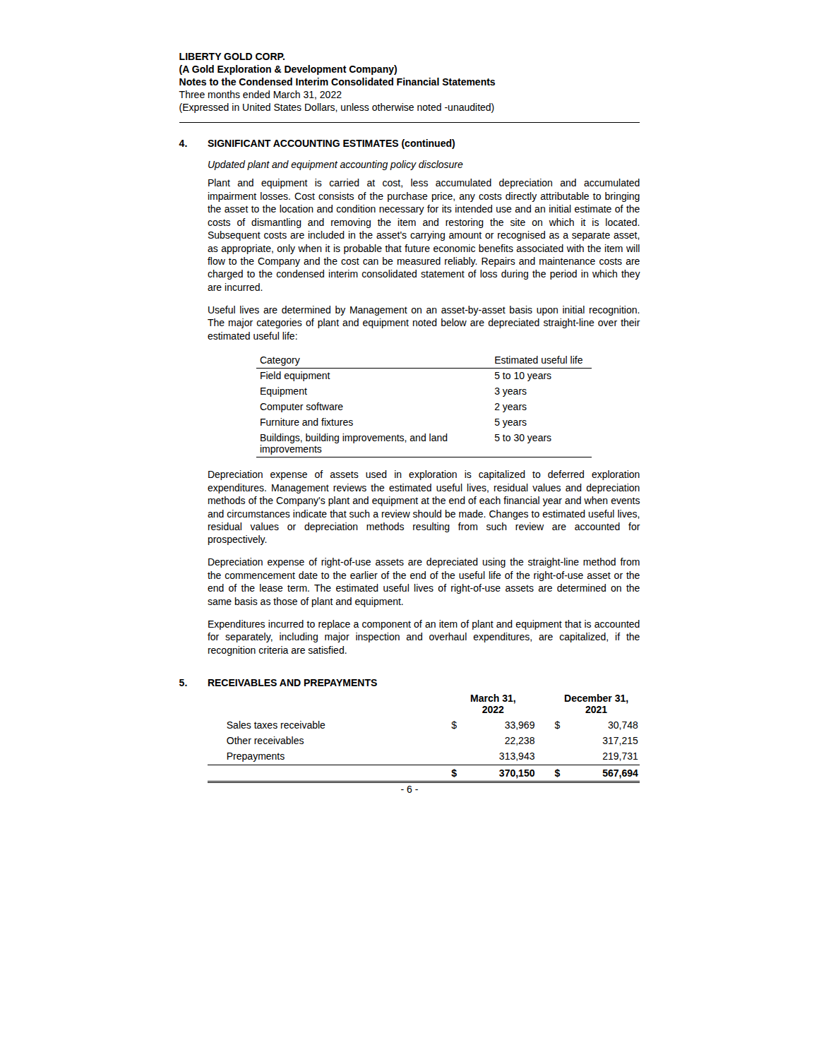LIBERTY GOLD CORP.
(A Gold Exploration & Development Company)
Notes to the Condensed Interim Consolidated Financial Statements
Three months ended March 31, 2022
(Expressed in United States Dollars, unless otherwise noted -unaudited)
4.
SIGNIFICANT ACCOUNTING ESTIMATES (continued)
Updated plant and equipment accounting policy disclosure
Plant and equipment is carried at cost, less accumulated depreciation and accumulated impairment losses. Cost consists of the purchase price, any costs directly attributable to bringing the asset to the location and condition necessary for its intended use and an initial estimate of the costs of dismantling and removing the item and restoring the site on which it is located. Subsequent costs are included in the asset's carrying amount or recognised as a separate asset, as appropriate, only when it is probable that future economic benefits associated with the item will flow to the Company and the cost can be measured reliably. Repairs and maintenance costs are charged to the condensed interim consolidated statement of loss during the period in which they are incurred.
Useful lives are determined by Management on an asset-by-asset basis upon initial recognition. The major categories of plant and equipment noted below are depreciated straight-line over their estimated useful life:
| Category | Estimated useful life |
| --- | --- |
| Field equipment | 5 to 10 years |
| Equipment | 3 years |
| Computer software | 2 years |
| Furniture and fixtures | 5 years |
| Buildings, building improvements, and land improvements | 5 to 30 years |
Depreciation expense of assets used in exploration is capitalized to deferred exploration expenditures. Management reviews the estimated useful lives, residual values and depreciation methods of the Company's plant and equipment at the end of each financial year and when events and circumstances indicate that such a review should be made. Changes to estimated useful lives, residual values or depreciation methods resulting from such review are accounted for prospectively.
Depreciation expense of right-of-use assets are depreciated using the straight-line method from the commencement date to the earlier of the end of the useful life of the right-of-use asset or the end of the lease term. The estimated useful lives of right-of-use assets are determined on the same basis as those of plant and equipment.
Expenditures incurred to replace a component of an item of plant and equipment that is accounted for separately, including major inspection and overhaul expenditures, are capitalized, if the recognition criteria are satisfied.
5.
RECEIVABLES AND PREPAYMENTS
| | March 31, 2022 | | December 31, 2021 |
| --- | --- | --- | --- |
| Sales taxes receivable | $ | 33,969 | | $ | 30,748 |
| Other receivables | | 22,238 | | | 317,215 |
| Prepayments | | 313,943 | | | 219,731 |
| | $ | 370,150 | | $ | 567,694 |
- 6 -